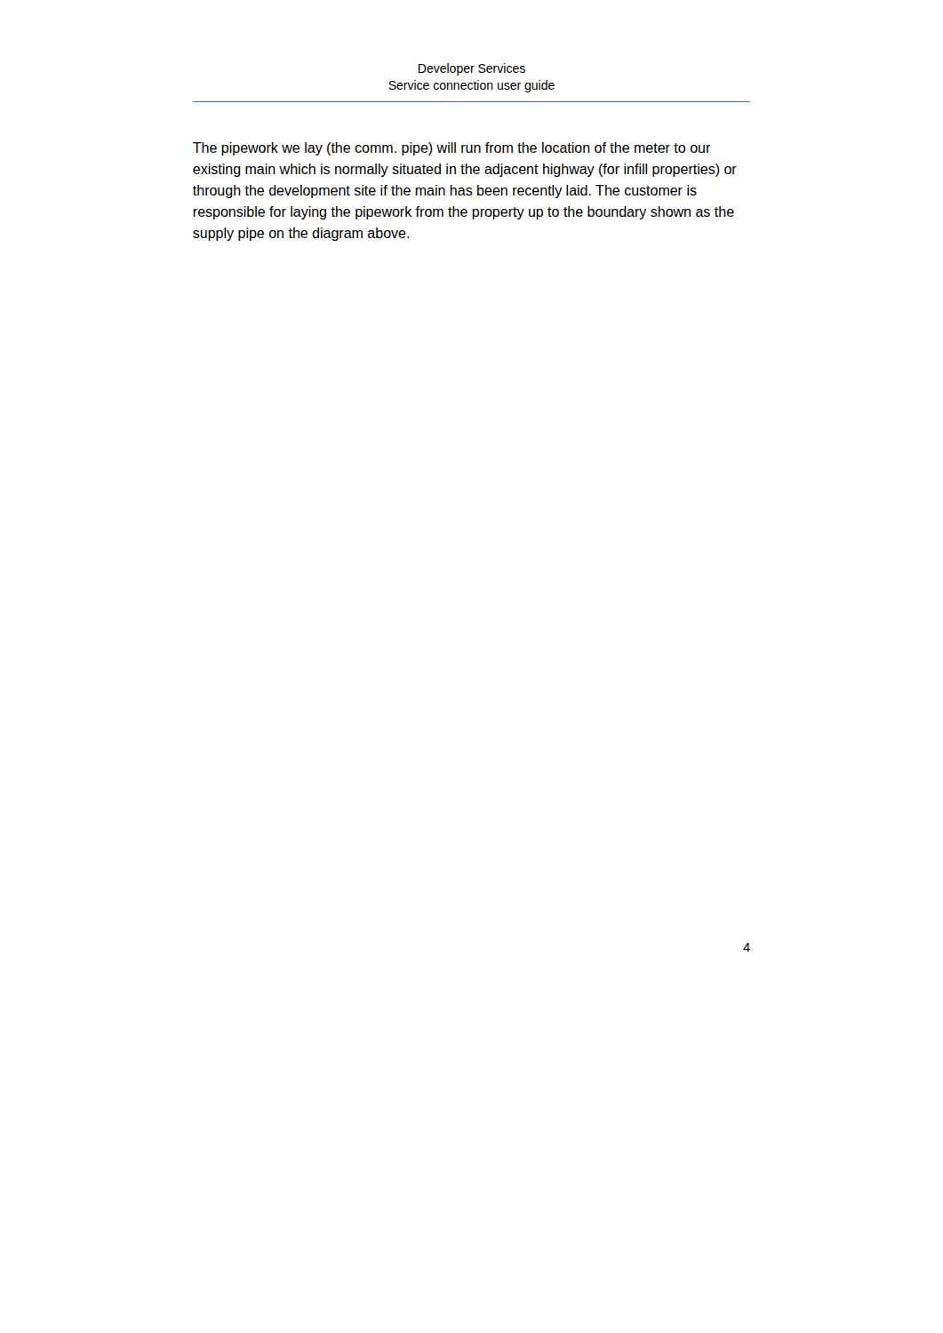Developer Services Service connection user guide
The pipework we lay (the comm. pipe) will run from the location of the meter to our existing main which is normally situated in the adjacent highway (for infill properties) or through the development site if the main has been recently laid. The customer is responsible for laying the pipework from the property up to the boundary shown as the supply pipe on the diagram above.
4